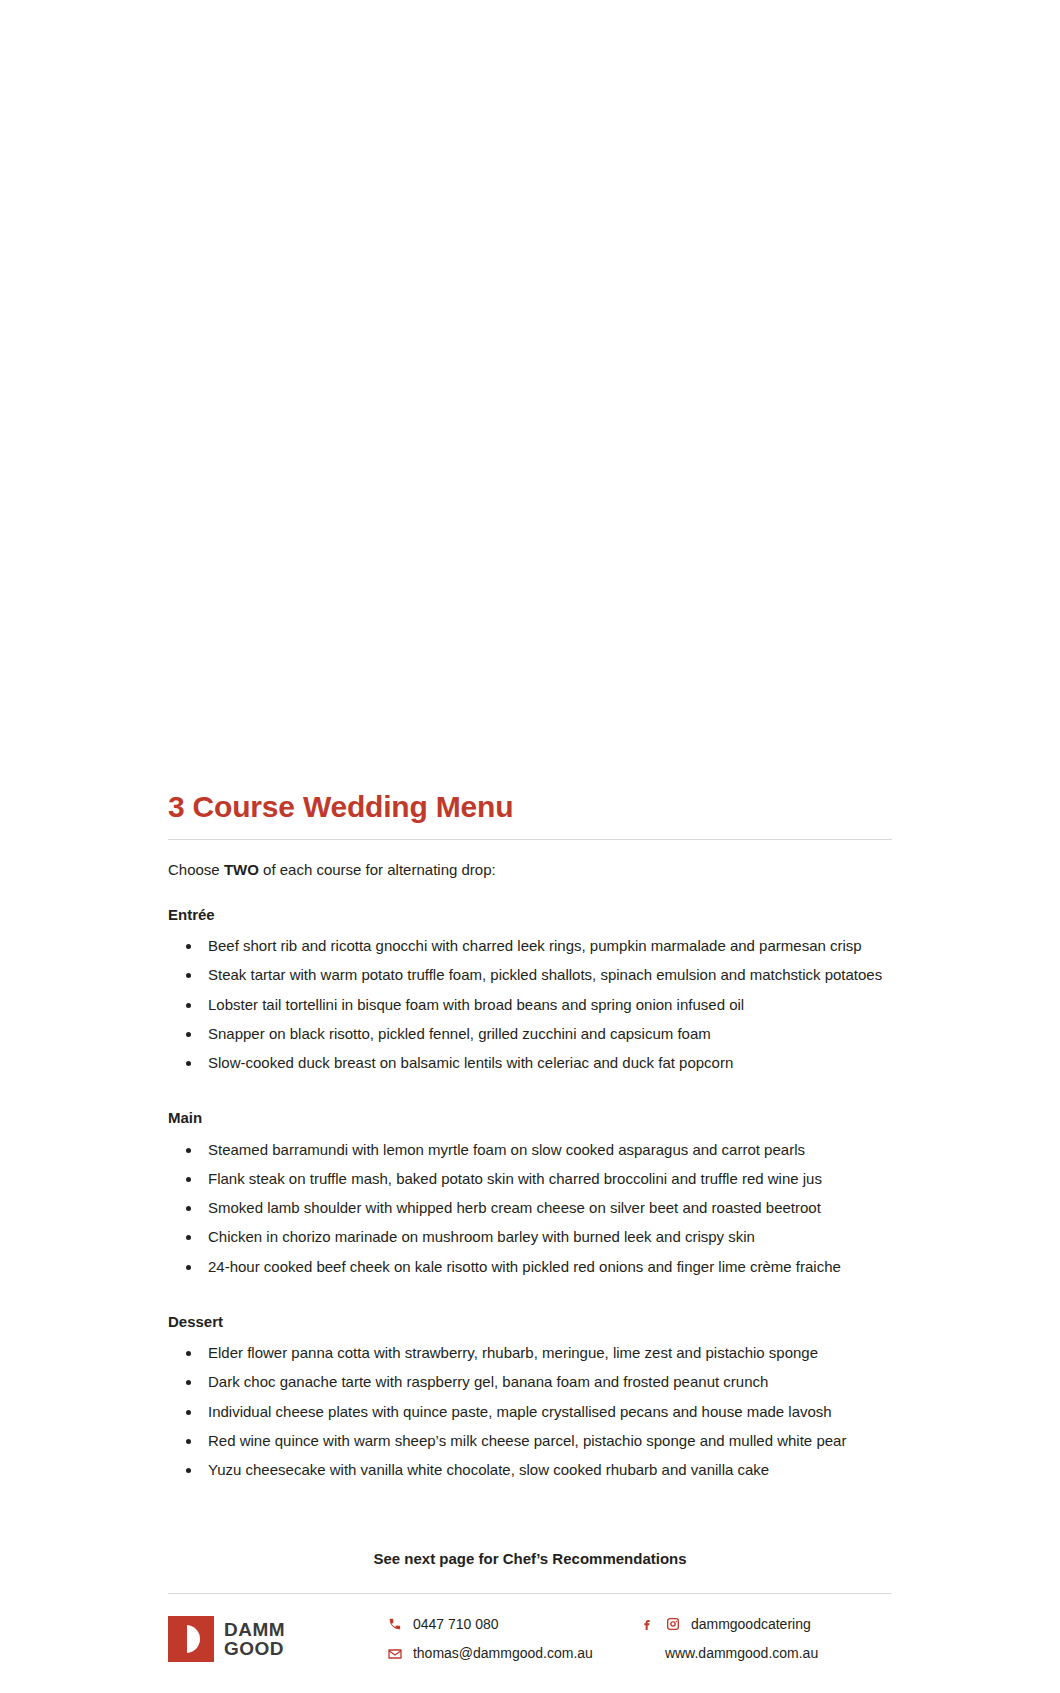3 Course Wedding Menu
Choose TWO of each course for alternating drop:
Entrée
Beef short rib and ricotta gnocchi with charred leek rings, pumpkin marmalade and parmesan crisp
Steak tartar with warm potato truffle foam, pickled shallots, spinach emulsion and matchstick potatoes
Lobster tail tortellini in bisque foam with broad beans and spring onion infused oil
Snapper on black risotto, pickled fennel, grilled zucchini and capsicum foam
Slow-cooked duck breast on balsamic lentils with celeriac and duck fat popcorn
Main
Steamed barramundi with lemon myrtle foam on slow cooked asparagus and carrot pearls
Flank steak on truffle mash, baked potato skin with charred broccolini and truffle red wine jus
Smoked lamb shoulder with whipped herb cream cheese on silver beet and roasted beetroot
Chicken in chorizo marinade on mushroom barley with burned leek and crispy skin
24-hour cooked beef cheek on kale risotto with pickled red onions and finger lime crème fraiche
Dessert
Elder flower panna cotta with strawberry, rhubarb, meringue, lime zest and pistachio sponge
Dark choc ganache tarte with raspberry gel, banana foam and frosted peanut crunch
Individual cheese plates with quince paste, maple crystallised pecans and house made lavosh
Red wine quince with warm sheep’s milk cheese parcel, pistachio sponge and mulled white pear
Yuzu cheesecake with vanilla white chocolate, slow cooked rhubarb and vanilla cake
See next page for Chef’s Recommendations
DAMM GOOD
0447 710 080
thomas@dammgood.com.au
dammgoodcatering
www.dammgood.com.au